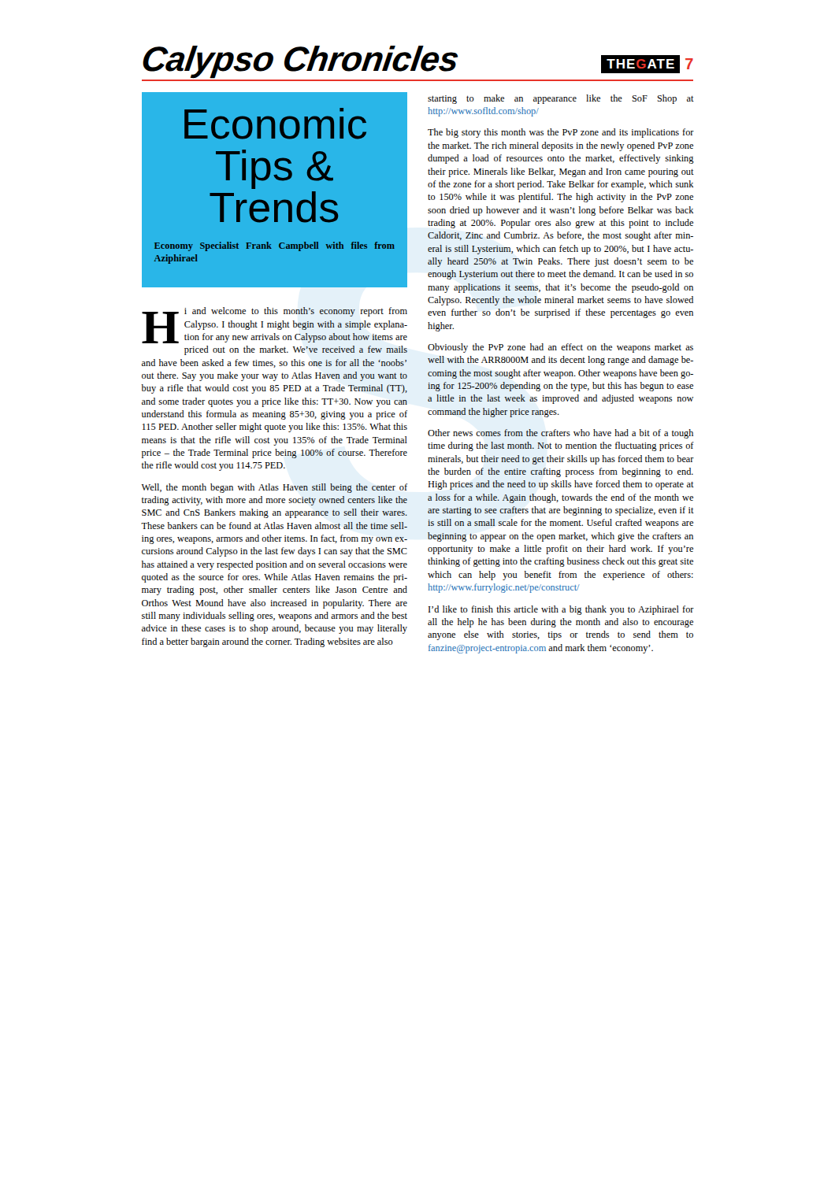S
Calypso Chronicles
THEGATE 7
Economic Tips & Trends
Economy Specialist Frank Campbell with files from Aziphirael
Hi and welcome to this month’s economy report from Calypso. I thought I might begin with a simple explanation for any new arrivals on Calypso about how items are priced out on the market. We’ve received a few mails and have been asked a few times, so this one is for all the ‘noobs’ out there. Say you make your way to Atlas Haven and you want to buy a rifle that would cost you 85 PED at a Trade Terminal (TT), and some trader quotes you a price like this: TT+30. Now you can understand this formula as meaning 85+30, giving you a price of 115 PED. Another seller might quote you like this: 135%. What this means is that the rifle will cost you 135% of the Trade Terminal price – the Trade Terminal price being 100% of course. Therefore the rifle would cost you 114.75 PED.
Well, the month began with Atlas Haven still being the center of trading activity, with more and more society owned centers like the SMC and CnS Bankers making an appearance to sell their wares. These bankers can be found at Atlas Haven almost all the time selling ores, weapons, armors and other items. In fact, from my own excursions around Calypso in the last few days I can say that the SMC has attained a very respected position and on several occasions were quoted as the source for ores. While Atlas Haven remains the primary trading post, other smaller centers like Jason Centre and Orthos West Mound have also increased in popularity. There are still many individuals selling ores, weapons and armors and the best advice in these cases is to shop around, because you may literally find a better bargain around the corner. Trading websites are also
starting to make an appearance like the SoF Shop at http://www.sofltd.com/shop/
The big story this month was the PvP zone and its implications for the market. The rich mineral deposits in the newly opened PvP zone dumped a load of resources onto the market, effectively sinking their price. Minerals like Belkar, Megan and Iron came pouring out of the zone for a short period. Take Belkar for example, which sunk to 150% while it was plentiful. The high activity in the PvP zone soon dried up however and it wasn’t long before Belkar was back trading at 200%. Popular ores also grew at this point to include Caldorit, Zinc and Cumbriz. As before, the most sought after mineral is still Lysterium, which can fetch up to 200%, but I have actually heard 250% at Twin Peaks. There just doesn’t seem to be enough Lysterium out there to meet the demand. It can be used in so many applications it seems, that it’s become the pseudo-gold on Calypso. Recently the whole mineral market seems to have slowed even further so don’t be surprised if these percentages go even higher.
Obviously the PvP zone had an effect on the weapons market as well with the ARR8000M and its decent long range and damage becoming the most sought after weapon. Other weapons have been going for 125-200% depending on the type, but this has begun to ease a little in the last week as improved and adjusted weapons now command the higher price ranges.
Other news comes from the crafters who have had a bit of a tough time during the last month. Not to mention the fluctuating prices of minerals, but their need to get their skills up has forced them to bear the burden of the entire crafting process from beginning to end. High prices and the need to up skills have forced them to operate at a loss for a while. Again though, towards the end of the month we are starting to see crafters that are beginning to specialize, even if it is still on a small scale for the moment. Useful crafted weapons are beginning to appear on the open market, which give the crafters an opportunity to make a little profit on their hard work. If you’re thinking of getting into the crafting business check out this great site which can help you benefit from the experience of others: http://www.furrylogic.net/pe/construct/
I’d like to finish this article with a big thank you to Aziphirael for all the help he has been during the month and also to encourage anyone else with stories, tips or trends to send them to fanzine@project-entropia.com and mark them ‘economy’.